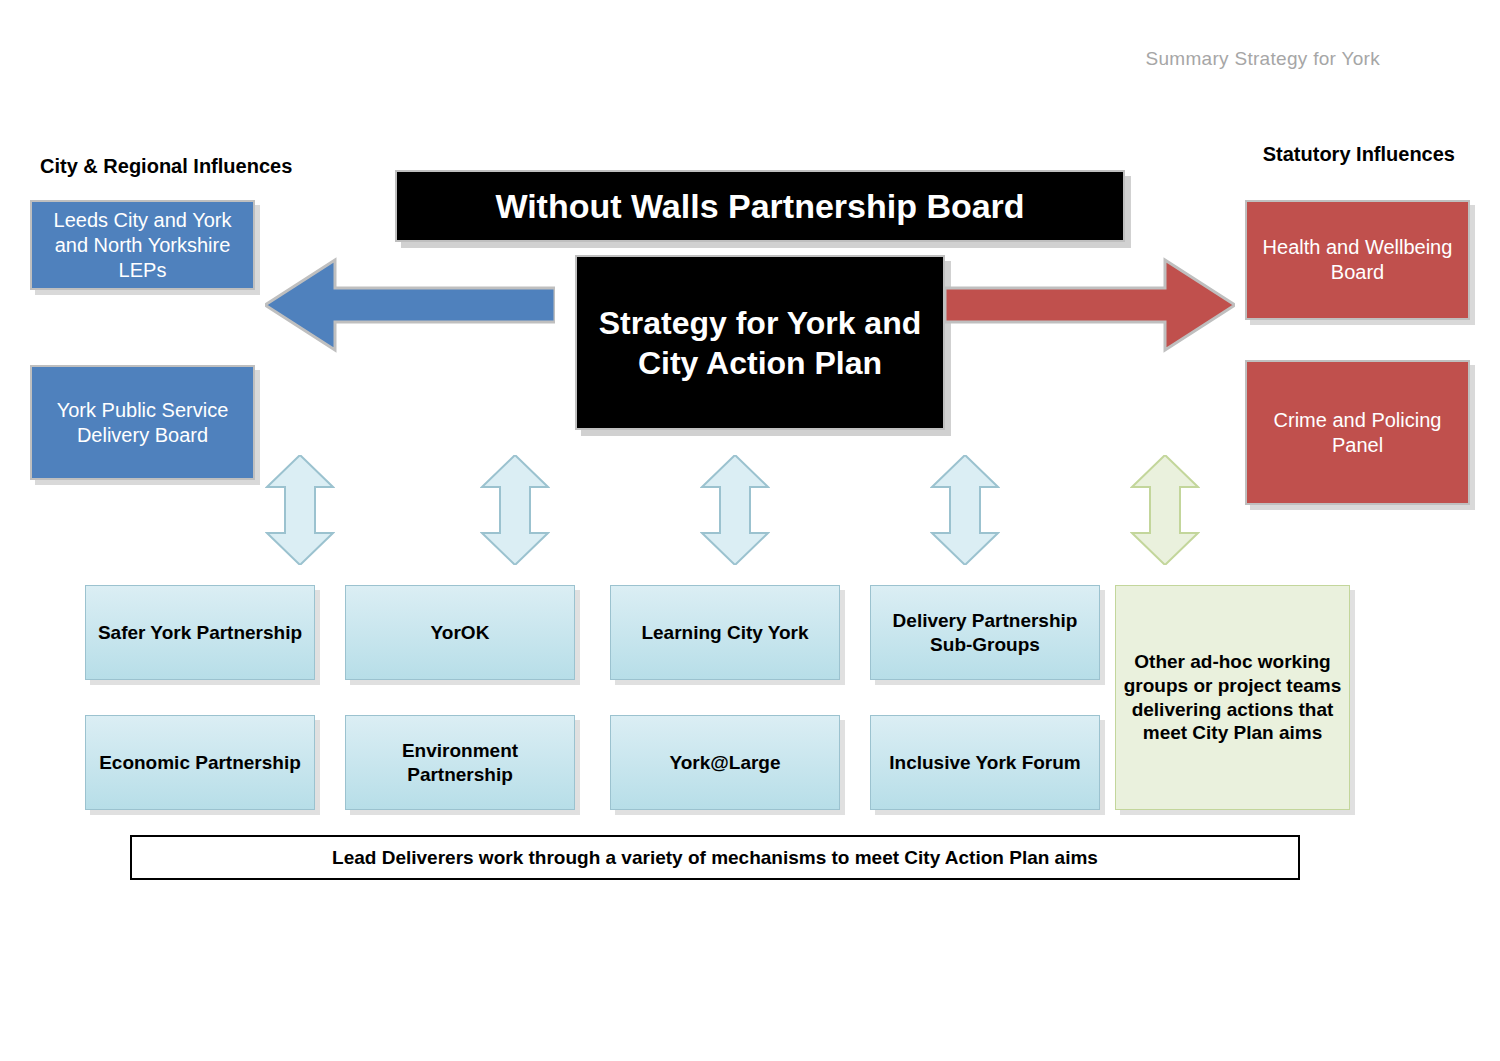Summary Strategy for York
City & Regional Influences
Statutory Influences
Without Walls Partnership Board
Strategy for York and City Action Plan
Leeds City and York and North Yorkshire LEPs
York Public Service Delivery Board
Health and Wellbeing Board
Crime and Policing Panel
Safer York Partnership
YorOK
Learning City York
Delivery Partnership Sub-Groups
Economic Partnership
Environment Partnership
York@Large
Inclusive York Forum
Other ad-hoc working groups or project teams delivering actions that meet City Plan aims
Lead Deliverers work through a variety of mechanisms to meet City Action Plan aims